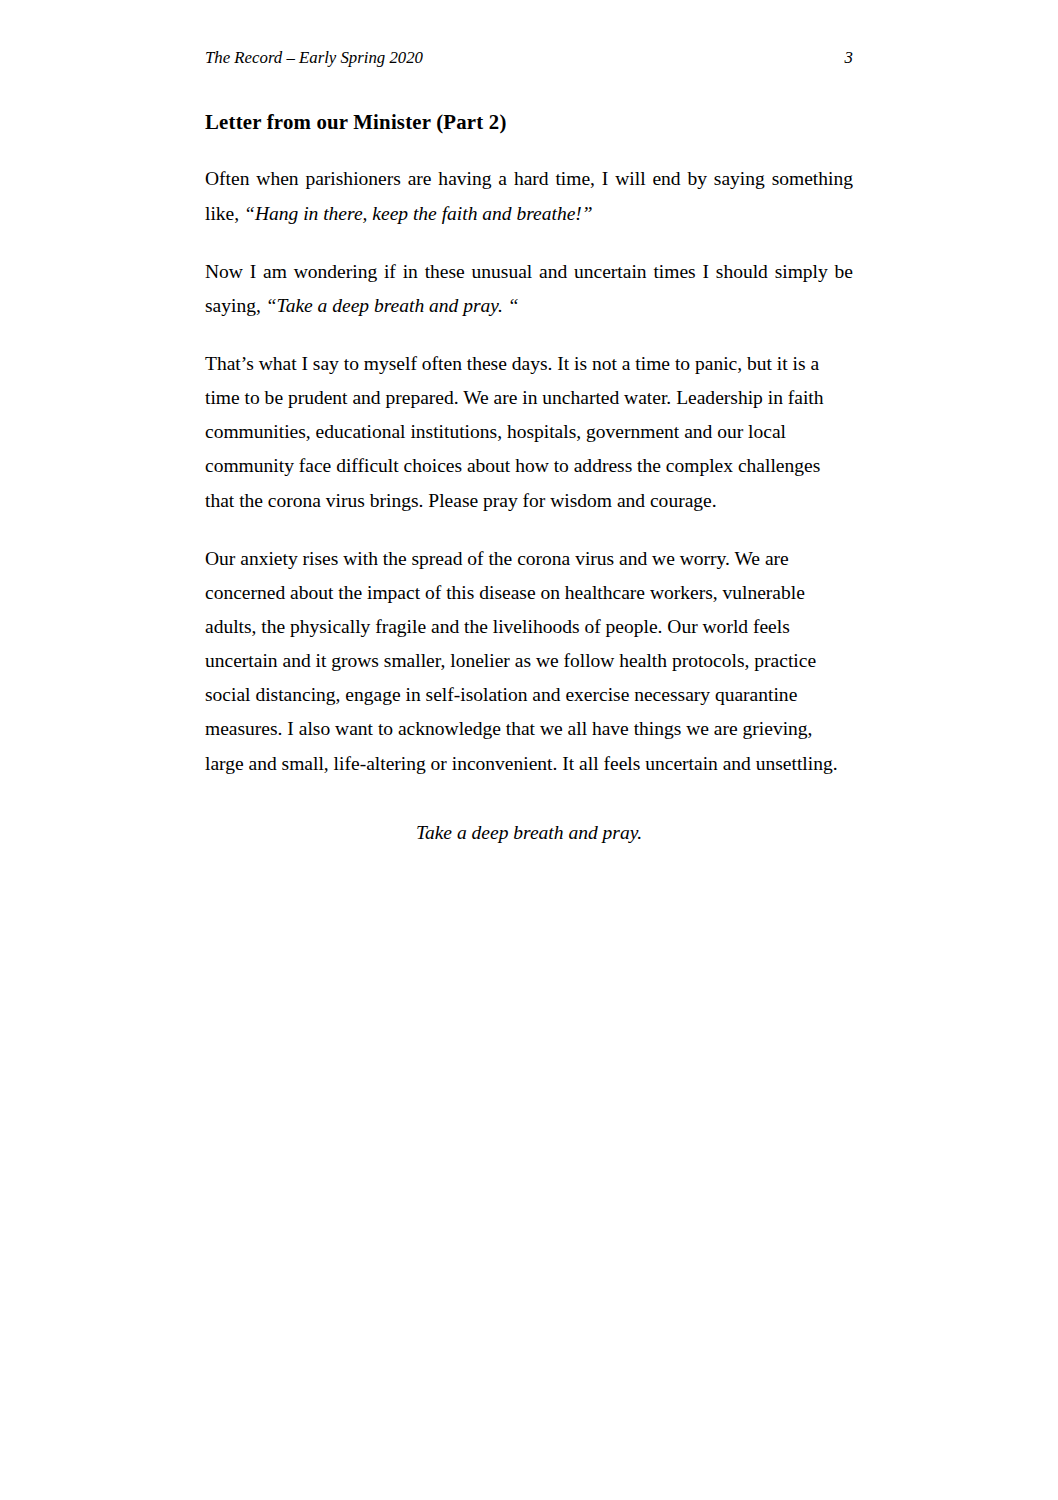The Record – Early Spring 2020 3
Letter from our Minister (Part 2)
Often when parishioners are having a hard time, I will end by saying something like, “Hang in there, keep the faith and breathe!”
Now I am wondering if in these unusual and uncertain times I should simply be saying, “Take a deep breath and pray. “
That’s what I say to myself often these days. It is not a time to panic, but it is a time to be prudent and prepared. We are in uncharted water. Leadership in faith communities, educational institutions, hospitals, government and our local community face difficult choices about how to address the complex challenges that the corona virus brings. Please pray for wisdom and courage.
Our anxiety rises with the spread of the corona virus and we worry. We are concerned about the impact of this disease on healthcare workers, vulnerable adults, the physically fragile and the livelihoods of people. Our world feels uncertain and it grows smaller, lonelier as we follow health protocols, practice social distancing, engage in self-isolation and exercise necessary quarantine measures. I also want to acknowledge that we all have things we are grieving, large and small, life-altering or inconvenient. It all feels uncertain and unsettling.
Take a deep breath and pray.